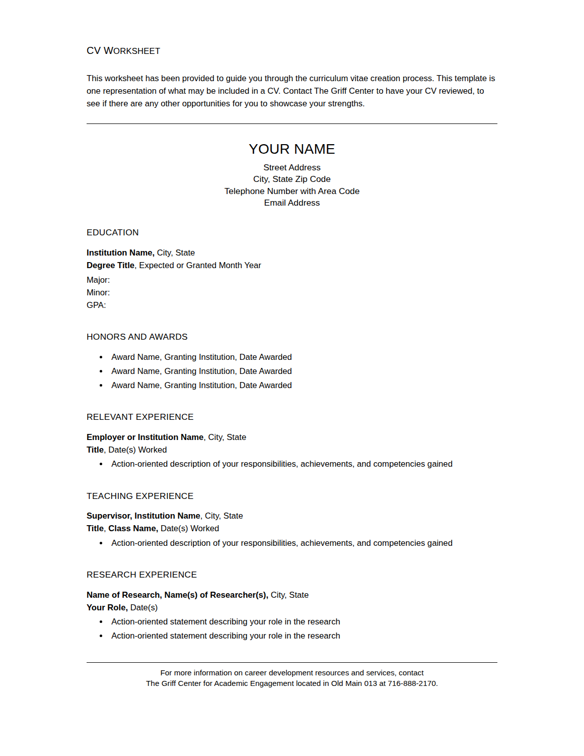CV WORKSHEET
This worksheet has been provided to guide you through the curriculum vitae creation process. This template is one representation of what may be included in a CV. Contact The Griff Center to have your CV reviewed, to see if there are any other opportunities for you to showcase your strengths.
YOUR NAME
Street Address
City, State Zip Code
Telephone Number with Area Code
Email Address
EDUCATION
Institution Name, City, State
Degree Title, Expected or Granted Month Year
Major:
Minor:
GPA:
HONORS AND AWARDS
Award Name, Granting Institution, Date Awarded
Award Name, Granting Institution, Date Awarded
Award Name, Granting Institution, Date Awarded
RELEVANT EXPERIENCE
Employer or Institution Name, City, State
Title, Date(s) Worked
Action-oriented description of your responsibilities, achievements, and competencies gained
TEACHING EXPERIENCE
Supervisor, Institution Name, City, State
Title, Class Name, Date(s) Worked
Action-oriented description of your responsibilities, achievements, and competencies gained
RESEARCH EXPERIENCE
Name of Research, Name(s) of Researcher(s), City, State
Your Role, Date(s)
Action-oriented statement describing your role in the research
Action-oriented statement describing your role in the research
For more information on career development resources and services, contact
The Griff Center for Academic Engagement located in Old Main 013 at 716-888-2170.